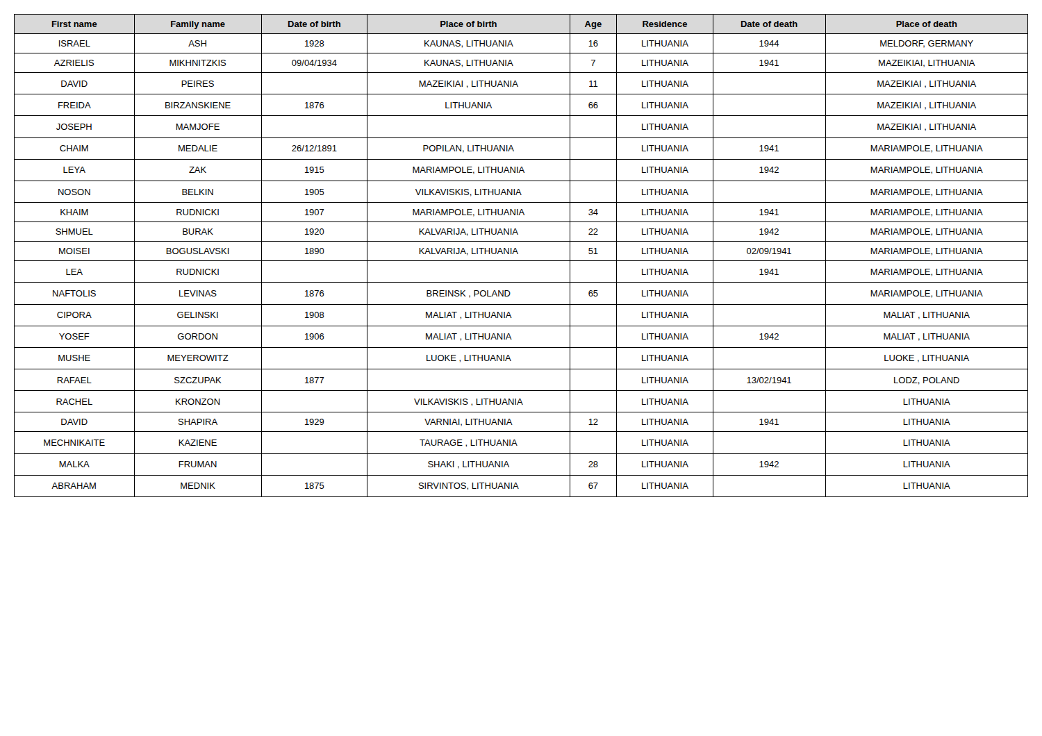List of names, birth and death details
| First name | Family name | Date of birth | Place of birth | Age | Residence | Date of death | Place of death |
| --- | --- | --- | --- | --- | --- | --- | --- |
| ISRAEL | ASH | 1928 | KAUNAS, LITHUANIA | 16 | LITHUANIA | 1944 | MELDORF, GERMANY |
| AZRIELIS | MIKHNITZKIS | 09/04/1934 | KAUNAS, LITHUANIA | 7 | LITHUANIA | 1941 | MAZEIKIAI, LITHUANIA |
| DAVID | PEIRES | | MAZEIKIAI , LITHUANIA | 11 | LITHUANIA | | MAZEIKIAI , LITHUANIA |
| FREIDA | BIRZANSKIENE | 1876 | LITHUANIA | 66 | LITHUANIA | | MAZEIKIAI , LITHUANIA |
| JOSEPH | MAMJOFE | | | | LITHUANIA | | MAZEIKIAI , LITHUANIA |
| CHAIM | MEDALIE | 26/12/1891 | POPILAN, LITHUANIA | | LITHUANIA | 1941 | MARIAMPOLE, LITHUANIA |
| LEYA | ZAK | 1915 | MARIAMPOLE, LITHUANIA | | LITHUANIA | 1942 | MARIAMPOLE, LITHUANIA |
| NOSON | BELKIN | 1905 | VILKAVISKIS, LITHUANIA | | LITHUANIA | | MARIAMPOLE, LITHUANIA |
| KHAIM | RUDNICKI | 1907 | MARIAMPOLE, LITHUANIA | 34 | LITHUANIA | 1941 | MARIAMPOLE, LITHUANIA |
| SHMUEL | BURAK | 1920 | KALVARIJA, LITHUANIA | 22 | LITHUANIA | 1942 | MARIAMPOLE, LITHUANIA |
| MOISEI | BOGUSLAVSKI | 1890 | KALVARIJA, LITHUANIA | 51 | LITHUANIA | 02/09/1941 | MARIAMPOLE, LITHUANIA |
| LEA | RUDNICKI | | | | LITHUANIA | 1941 | MARIAMPOLE, LITHUANIA |
| NAFTOLIS | LEVINAS | 1876 | BREINSK , POLAND | 65 | LITHUANIA | | MARIAMPOLE, LITHUANIA |
| CIPORA | GELINSKI | 1908 | MALIAT , LITHUANIA | | LITHUANIA | | MALIAT , LITHUANIA |
| YOSEF | GORDON | 1906 | MALIAT , LITHUANIA | | LITHUANIA | 1942 | MALIAT , LITHUANIA |
| MUSHE | MEYEROWITZ | | LUOKE , LITHUANIA | | LITHUANIA | | LUOKE , LITHUANIA |
| RAFAEL | SZCZUPAK | 1877 | | | LITHUANIA | 13/02/1941 | LODZ, POLAND |
| RACHEL | KRONZON | | VILKAVISKIS , LITHUANIA | | LITHUANIA | | LITHUANIA |
| DAVID | SHAPIRA | 1929 | VARNIAI, LITHUANIA | 12 | LITHUANIA | 1941 | LITHUANIA |
| MECHNIKAITE | KAZIENE | | TAURAGE , LITHUANIA | | LITHUANIA | | LITHUANIA |
| MALKA | FRUMAN | | SHAKI , LITHUANIA | 28 | LITHUANIA | 1942 | LITHUANIA |
| ABRAHAM | MEDNIK | 1875 | SIRVINTOS, LITHUANIA | 67 | LITHUANIA | | LITHUANIA |